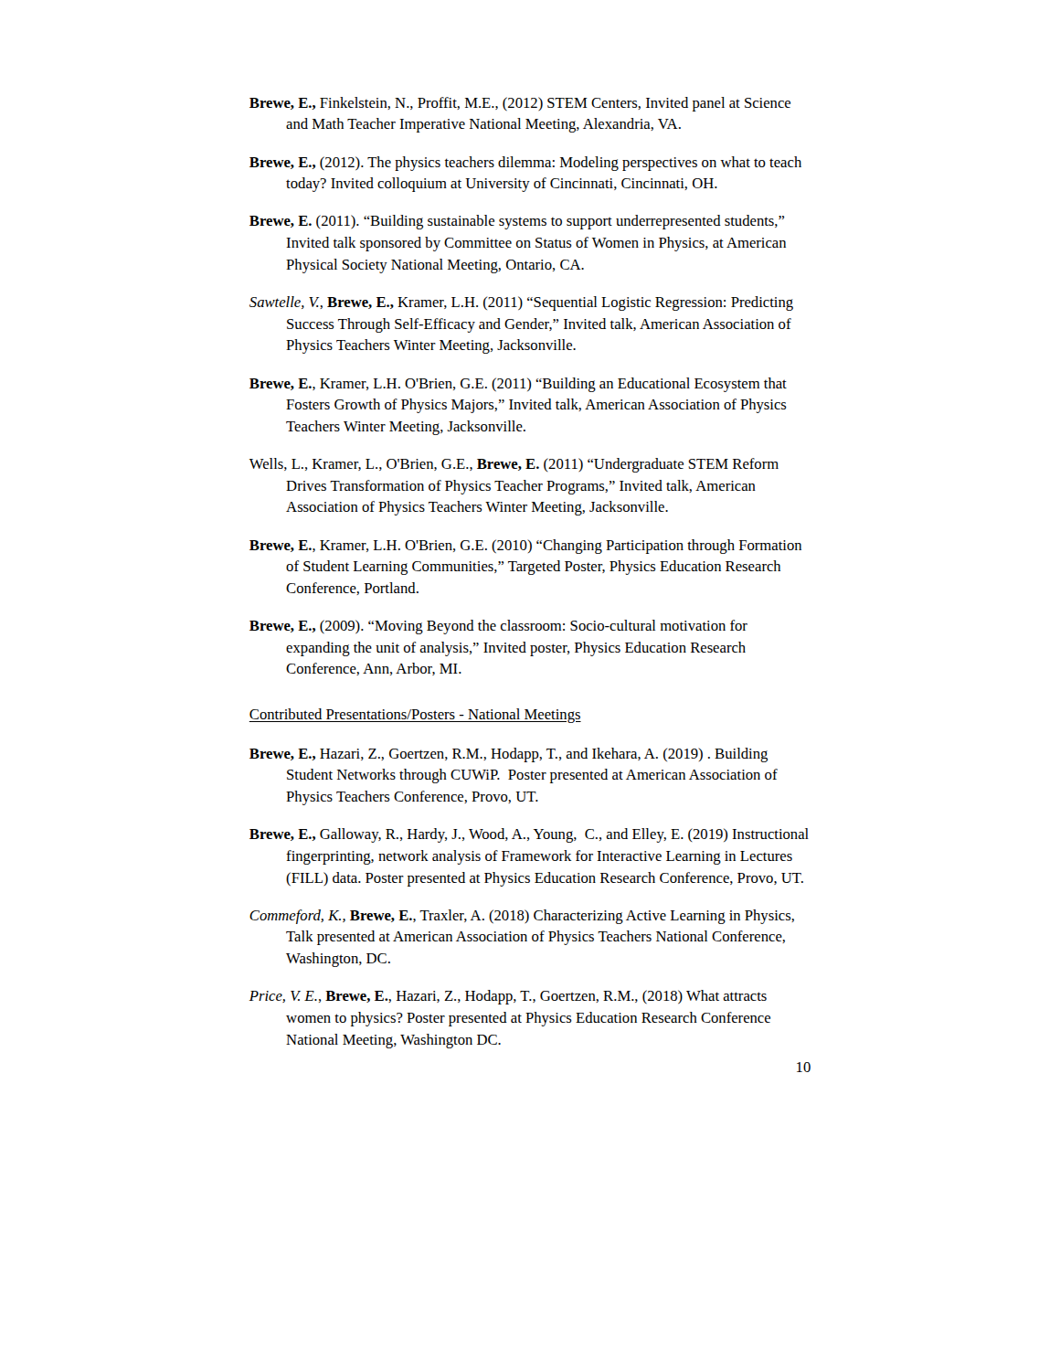Brewe, E., Finkelstein, N., Proffit, M.E., (2012) STEM Centers, Invited panel at Science and Math Teacher Imperative National Meeting, Alexandria, VA.
Brewe, E., (2012). The physics teachers dilemma: Modeling perspectives on what to teach today? Invited colloquium at University of Cincinnati, Cincinnati, OH.
Brewe, E. (2011). “Building sustainable systems to support underrepresented students,” Invited talk sponsored by Committee on Status of Women in Physics, at American Physical Society National Meeting, Ontario, CA.
Sawtelle, V., Brewe, E., Kramer, L.H. (2011) “Sequential Logistic Regression: Predicting Success Through Self-Efficacy and Gender,” Invited talk, American Association of Physics Teachers Winter Meeting, Jacksonville.
Brewe, E., Kramer, L.H. O'Brien, G.E. (2011) “Building an Educational Ecosystem that Fosters Growth of Physics Majors,” Invited talk, American Association of Physics Teachers Winter Meeting, Jacksonville.
Wells, L., Kramer, L., O'Brien, G.E., Brewe, E. (2011) “Undergraduate STEM Reform Drives Transformation of Physics Teacher Programs,” Invited talk, American Association of Physics Teachers Winter Meeting, Jacksonville.
Brewe, E., Kramer, L.H. O'Brien, G.E. (2010) “Changing Participation through Formation of Student Learning Communities,” Targeted Poster, Physics Education Research Conference, Portland.
Brewe, E., (2009). “Moving Beyond the classroom: Socio-cultural motivation for expanding the unit of analysis,” Invited poster, Physics Education Research Conference, Ann, Arbor, MI.
Contributed Presentations/Posters - National Meetings
Brewe, E., Hazari, Z., Goertzen, R.M., Hodapp, T., and Ikehara, A. (2019) . Building Student Networks through CUWiP. Poster presented at American Association of Physics Teachers Conference, Provo, UT.
Brewe, E., Galloway, R., Hardy, J., Wood, A., Young, C., and Elley, E. (2019) Instructional fingerprinting, network analysis of Framework for Interactive Learning in Lectures (FILL) data. Poster presented at Physics Education Research Conference, Provo, UT.
Commeford, K., Brewe, E., Traxler, A. (2018) Characterizing Active Learning in Physics, Talk presented at American Association of Physics Teachers National Conference, Washington, DC.
Price, V. E., Brewe, E., Hazari, Z., Hodapp, T., Goertzen, R.M., (2018) What attracts women to physics? Poster presented at Physics Education Research Conference National Meeting, Washington DC.
10